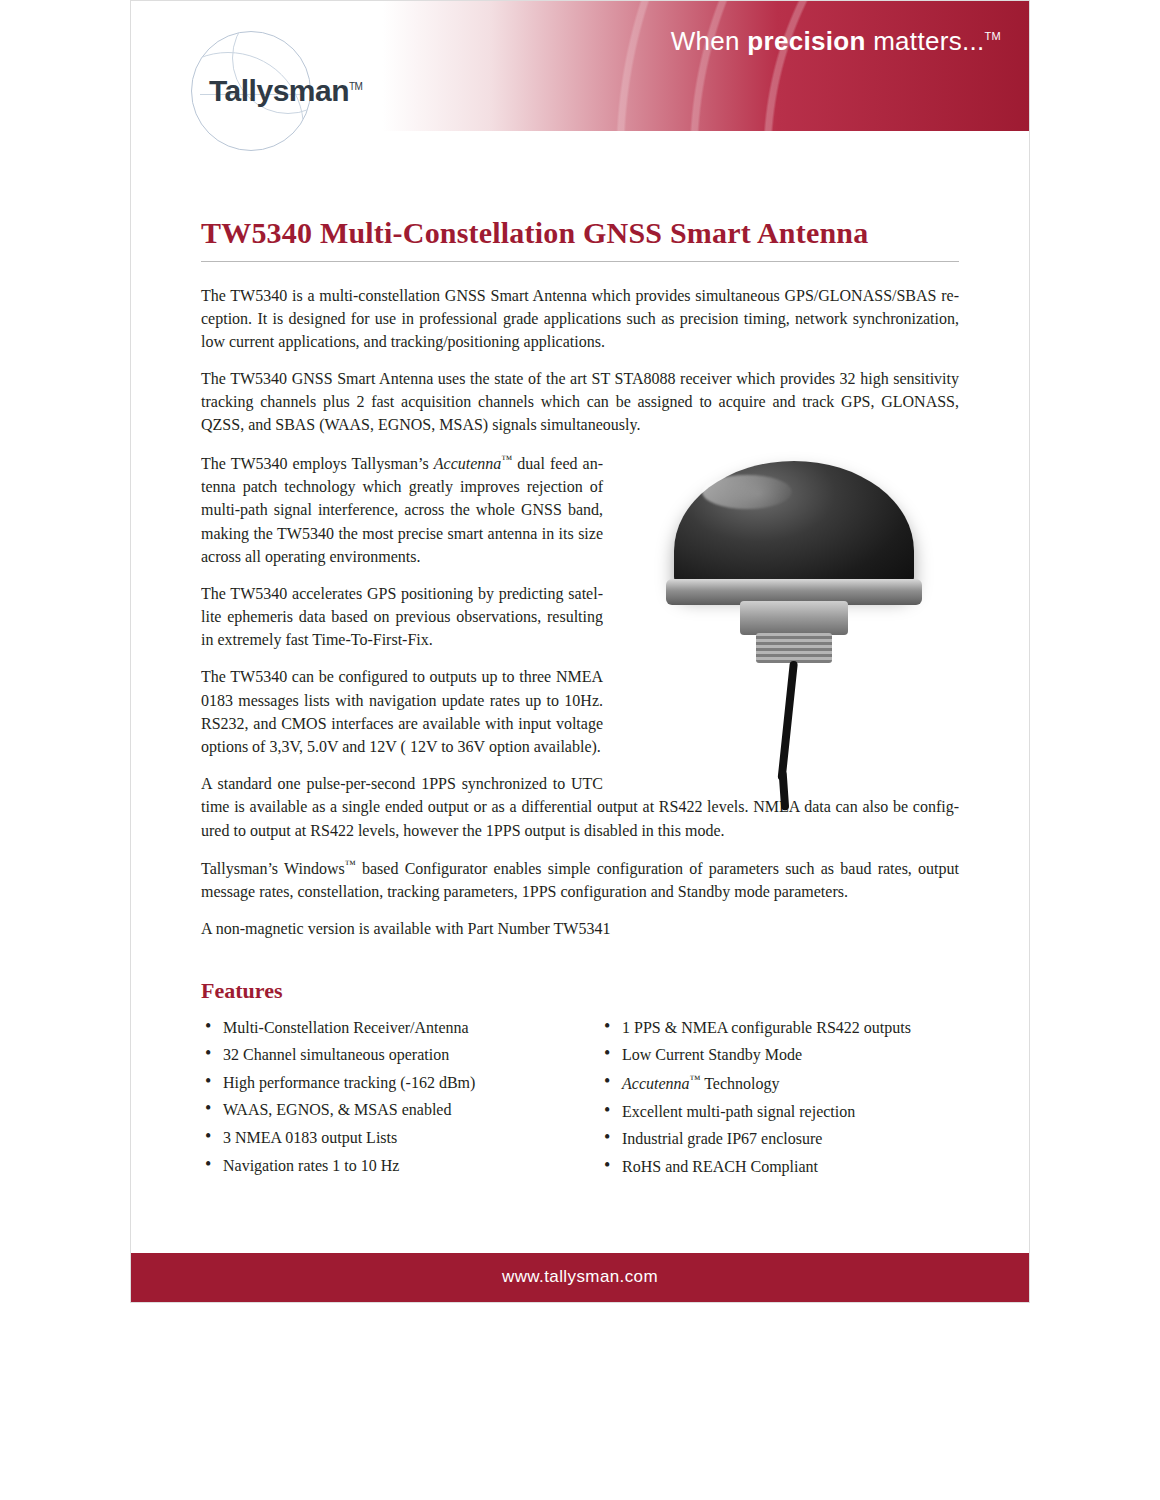When precision matters...TM
TallysmanTM
TW5340 Multi-Constellation GNSS Smart Antenna
The TW5340 is a multi-constellation GNSS Smart Antenna which provides simultaneous GPS/GLONASS/SBAS reception. It is designed for use in professional grade applications such as precision timing, network synchronization, low current applications, and tracking/positioning applications.
The TW5340 GNSS Smart Antenna uses the state of the art ST STA8088 receiver which provides 32 high sensitivity tracking channels plus 2 fast acquisition channels which can be assigned to acquire and track GPS, GLONASS, QZSS, and SBAS (WAAS, EGNOS, MSAS) signals simultaneously.
The TW5340 employs Tallysman’s Accutenna™ dual feed antenna patch technology which greatly improves rejection of multi-path signal interference, across the whole GNSS band, making the TW5340 the most precise smart antenna in its size across all operating environments.
The TW5340 accelerates GPS positioning by predicting satellite ephemeris data based on previous observations, resulting in extremely fast Time-To-First-Fix.
The TW5340 can be configured to outputs up to three NMEA 0183 messages lists with navigation update rates up to 10Hz. RS232, and CMOS interfaces are available with input voltage options of 3,3V, 5.0V and 12V ( 12V to 36V option available).
A standard one pulse-per-second 1PPS synchronized to UTC time is available as a single ended output or as a differential output at RS422 levels. NMEA data can also be configured to output at RS422 levels, however the 1PPS output is disabled in this mode.
Tallysman’s Windows™ based Configurator enables simple configuration of parameters such as baud rates, output message rates, constellation, tracking parameters, 1PPS configuration and Standby mode parameters.
A non-magnetic version is available with Part Number TW5341
Features
Multi-Constellation Receiver/Antenna
32 Channel simultaneous operation
High performance tracking (-162 dBm)
WAAS, EGNOS, & MSAS enabled
3 NMEA 0183 output Lists
Navigation rates 1 to 10 Hz
1 PPS & NMEA configurable RS422 outputs
Low Current Standby Mode
Accutenna™ Technology
Excellent multi-path signal rejection
Industrial grade IP67 enclosure
RoHS and REACH Compliant
www.tallysman.com